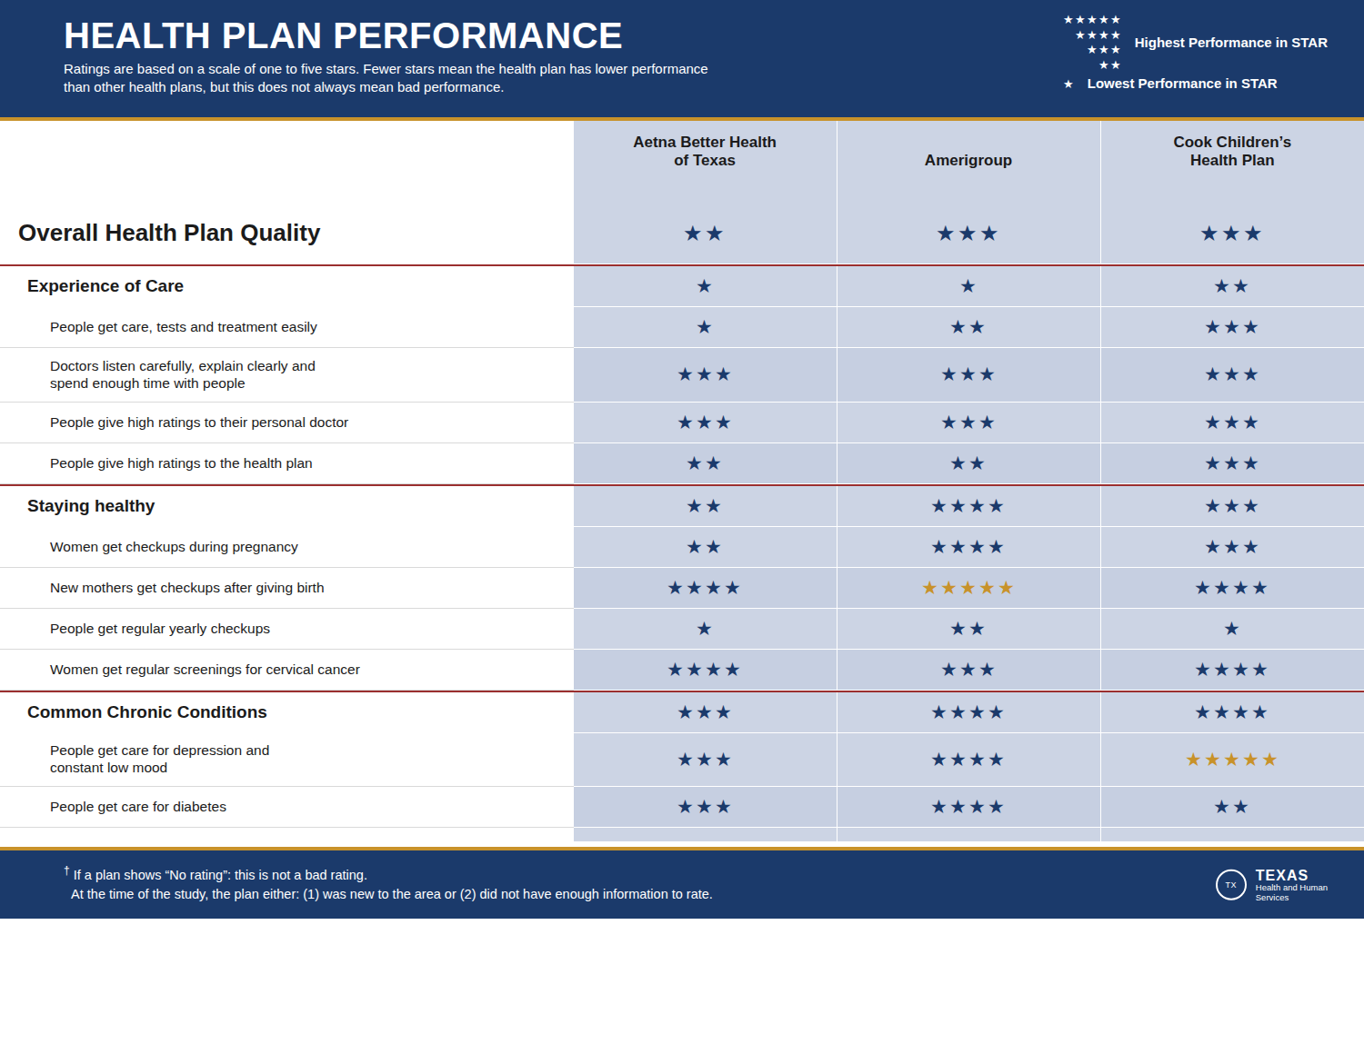HEALTH PLAN PERFORMANCE
Ratings are based on a scale of one to five stars. Fewer stars mean the health plan has lower performance than other health plans, but this does not always mean bad performance.
★★★★★ ★★★★ ★★★ ★★
Highest Performance in STAR
★ Lowest Performance in STAR
| | Aetna Better Health of Texas | Amerigroup | Cook Children’s Health Plan |
| --- | --- | --- | --- |
| Overall Health Plan Quality | ★★ | ★★★ | ★★★ |
| Experience of Care | ★ | ★ | ★★ |
| People get care, tests and treatment easily | ★ | ★★ | ★★★ |
| Doctors listen carefully, explain clearly and spend enough time with people | ★★★ | ★★★ | ★★★ |
| People give high ratings to their personal doctor | ★★★ | ★★★ | ★★★ |
| People give high ratings to the health plan | ★★ | ★★ | ★★★ |
| Staying healthy | ★★ | ★★★★ | ★★★ |
| Women get checkups during pregnancy | ★★ | ★★★★ | ★★★ |
| New mothers get checkups after giving birth | ★★★★ | ★★★★★ | ★★★★ |
| People get regular yearly checkups | ★ | ★★ | ★ |
| Women get regular screenings for cervical cancer | ★★★★ | ★★★ | ★★★★ |
| Common Chronic Conditions | ★★★ | ★★★★ | ★★★★ |
| People get care for depression and constant low mood | ★★★ | ★★★★ | ★★★★★ |
| People get care for diabetes | ★★★ | ★★★★ | ★★ |
† If a plan shows “No rating”: this is not a bad rating.
At the time of the study, the plan either: (1) was new to the area or (2) did not have enough information to rate.
TX
TEXAS Health and Human Services